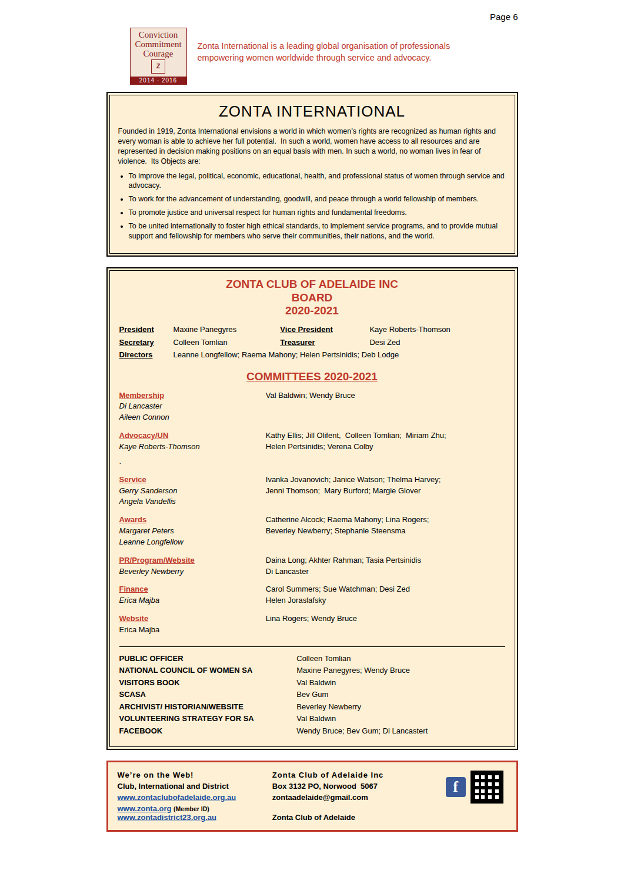Page 6
Conviction
Commitment
Courage
Z
2014 - 2016
Zonta International is a leading global organisation of professionals
empowering women worldwide through service and advocacy.
ZONTA INTERNATIONAL
Founded in 1919, Zonta International envisions a world in which women’s rights are recognized as human rights and every woman is able to achieve her full potential. In such a world, women have access to all resources and are represented in decision making positions on an equal basis with men. In such a world, no woman lives in fear of violence. Its Objects are:
To improve the legal, political, economic, educational, health, and professional status of women through service and advocacy.
To work for the advancement of understanding, goodwill, and peace through a world fellowship of members.
To promote justice and universal respect for human rights and fundamental freedoms.
To be united internationally to foster high ethical standards, to implement service programs, and to provide mutual support and fellowship for members who serve their communities, their nations, and the world.
ZONTA CLUB OF ADELAIDE INC BOARD 2020-2021
| President | Maxine Panegyres | Vice President | Kaye Roberts-Thomson |
| Secretary | Colleen Tomlian | Treasurer | Desi Zed |
| Directors | Leanne Longfellow; Raema Mahony; Helen Pertsinidis; Deb Lodge |
COMMITTEES 2020-2021
| Membership Di Lancaster Aileen Connon | Val Baldwin; Wendy Bruce |
| Advocacy/UN Kaye Roberts-Thomson . | Kathy Ellis; Jill Olifent, Colleen Tomlian; Miriam Zhu; Helen Pertsinidis; Verena Colby |
| Service Gerry Sanderson Angela Vandellis | Ivanka Jovanovich; Janice Watson; Thelma Harvey; Jenni Thomson; Mary Burford; Margie Glover |
| Awards Margaret Peters Leanne Longfellow | Catherine Alcock; Raema Mahony; Lina Rogers; Beverley Newberry; Stephanie Steensma |
| PR/Program/Website Beverley Newberry | Daina Long; Akhter Rahman; Tasia Pertsinidis Di Lancaster |
| Finance Erica Majba | Carol Summers; Sue Watchman; Desi Zed Helen Joraslafsky |
| Website Erica Majba | Lina Rogers; Wendy Bruce |
| PUBLIC OFFICER | Colleen Tomlian |
| NATIONAL COUNCIL OF WOMEN SA | Maxine Panegyres; Wendy Bruce |
| VISITORS BOOK | Val Baldwin |
| SCASA | Bev Gum |
| ARCHIVIST/ HISTORIAN/WEBSITE | Beverley Newberry |
| VOLUNTEERING STRATEGY FOR SA | Val Baldwin |
| FACEBOOK | Wendy Bruce; Bev Gum; Di Lancastert |
| We’re on the Web! | Zonta Club of Adelaide Inc | f |
| Club, International and District | Box 3132 PO, Norwood 5067 |
| www.zontaclubofadelaide.org.au | zontaadelaide@gmail.com |
| www.zonta.org (Member ID) www.zontadistrict23.org.au | Zonta Club of Adelaide |